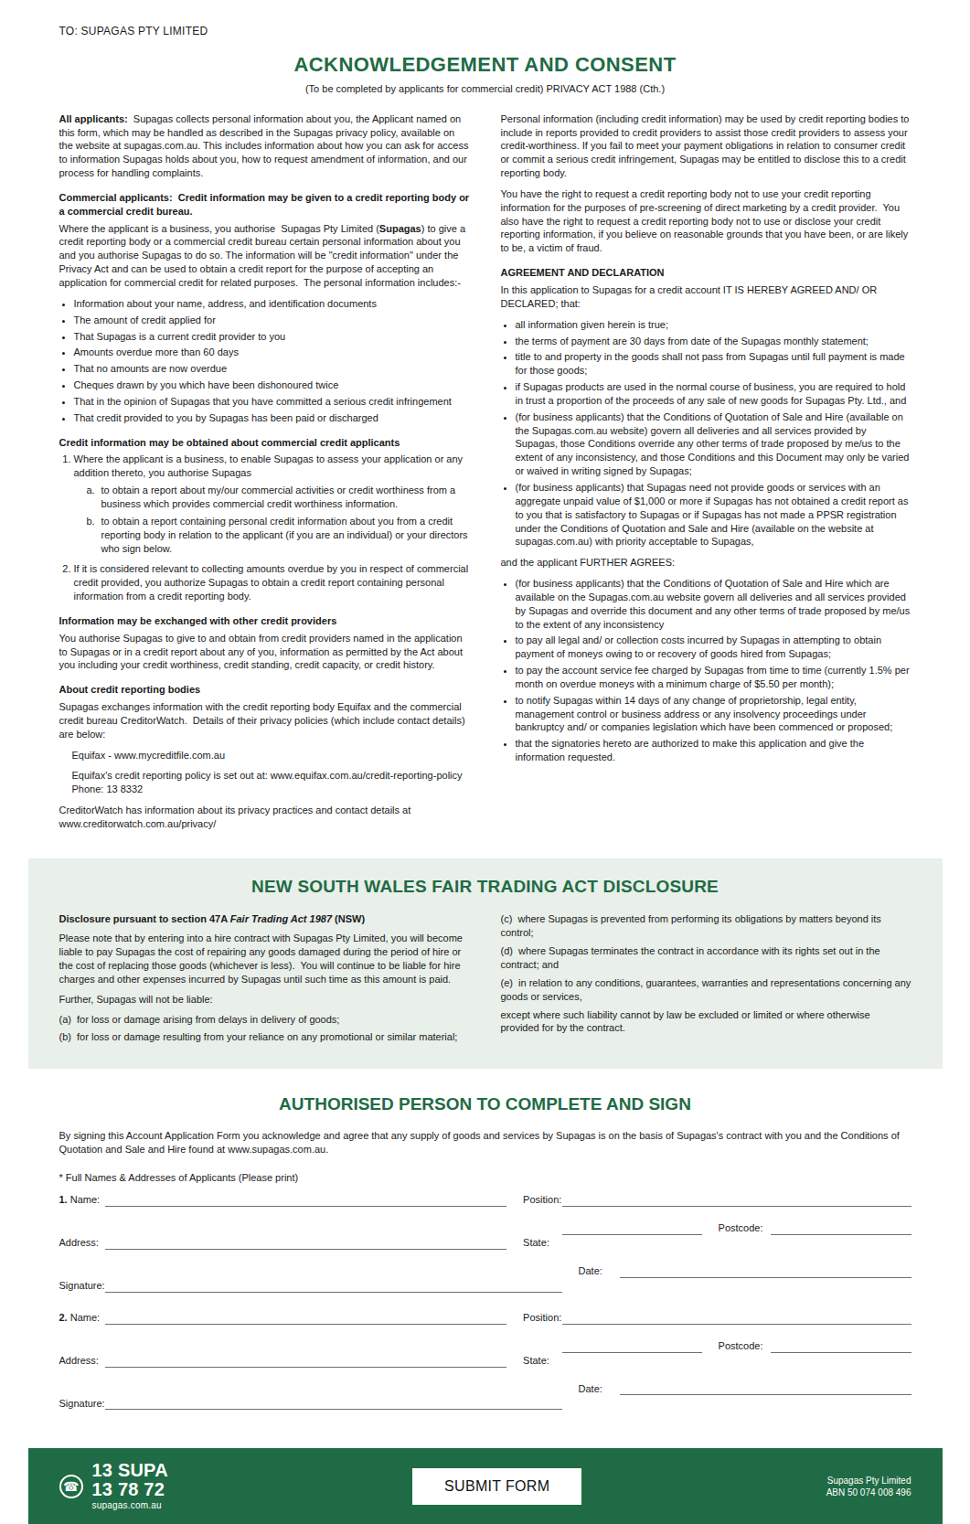TO: SUPAGAS PTY LIMITED
ACKNOWLEDGEMENT AND CONSENT
(To be completed by applicants for commercial credit) PRIVACY ACT 1988 (Cth.)
All applicants: Supagas collects personal information about you, the Applicant named on this form, which may be handled as described in the Supagas privacy policy, available on the website at supagas.com.au. This includes information about how you can ask for access to information Supagas holds about you, how to request amendment of information, and our process for handling complaints.
Commercial applicants: Credit information may be given to a credit reporting body or a commercial credit bureau.
Where the applicant is a business, you authorise Supagas Pty Limited (Supagas) to give a credit reporting body or a commercial credit bureau certain personal information about you and you authorise Supagas to do so. The information will be "credit information" under the Privacy Act and can be used to obtain a credit report for the purpose of accepting an application for commercial credit for related purposes. The personal information includes:-
Information about your name, address, and identification documents
The amount of credit applied for
That Supagas is a current credit provider to you
Amounts overdue more than 60 days
That no amounts are now overdue
Cheques drawn by you which have been dishonoured twice
That in the opinion of Supagas that you have committed a serious credit infringement
That credit provided to you by Supagas has been paid or discharged
Credit information may be obtained about commercial credit applicants
Where the applicant is a business, to enable Supagas to assess your application or any addition thereto, you authorise Supagas
a. to obtain a report about my/our commercial activities or credit worthiness from a business which provides commercial credit worthiness information.
b. to obtain a report containing personal credit information about you from a credit reporting body in relation to the applicant (if you are an individual) or your directors who sign below.
If it is considered relevant to collecting amounts overdue by you in respect of commercial credit provided, you authorize Supagas to obtain a credit report containing personal information from a credit reporting body.
Information may be exchanged with other credit providers
You authorise Supagas to give to and obtain from credit providers named in the application to Supagas or in a credit report about any of you, information as permitted by the Act about you including your credit worthiness, credit standing, credit capacity, or credit history.
About credit reporting bodies
Supagas exchanges information with the credit reporting body Equifax and the commercial credit bureau CreditorWatch. Details of their privacy policies (which include contact details) are below:
Equifax - www.mycreditfile.com.au
Equifax's credit reporting policy is set out at: www.equifax.com.au/credit-reporting-policy
Phone: 13 8332
CreditorWatch has information about its privacy practices and contact details at www.creditorwatch.com.au/privacy/
Personal information (including credit information) may be used by credit reporting bodies to include in reports provided to credit providers to assist those credit providers to assess your credit-worthiness. If you fail to meet your payment obligations in relation to consumer credit or commit a serious credit infringement, Supagas may be entitled to disclose this to a credit reporting body.
You have the right to request a credit reporting body not to use your credit reporting information for the purposes of pre-screening of direct marketing by a credit provider. You also have the right to request a credit reporting body not to use or disclose your credit reporting information, if you believe on reasonable grounds that you have been, or are likely to be, a victim of fraud.
AGREEMENT AND DECLARATION
In this application to Supagas for a credit account IT IS HEREBY AGREED AND/ OR DECLARED; that:
all information given herein is true;
the terms of payment are 30 days from date of the Supagas monthly statement;
title to and property in the goods shall not pass from Supagas until full payment is made for those goods;
if Supagas products are used in the normal course of business, you are required to hold in trust a proportion of the proceeds of any sale of new goods for Supagas Pty. Ltd., and
(for business applicants) that the Conditions of Quotation of Sale and Hire (available on the Supagas.com.au website) govern all deliveries and all services provided by Supagas, those Conditions override any other terms of trade proposed by me/us to the extent of any inconsistency, and those Conditions and this Document may only be varied or waived in writing signed by Supagas;
(for business applicants) that Supagas need not provide goods or services with an aggregate unpaid value of $1,000 or more if Supagas has not obtained a credit report as to you that is satisfactory to Supagas or if Supagas has not made a PPSR registration under the Conditions of Quotation and Sale and Hire (available on the website at supagas.com.au) with priority acceptable to Supagas,
and the applicant FURTHER AGREES:
(for business applicants) that the Conditions of Quotation of Sale and Hire which are available on the Supagas.com.au website govern all deliveries and all services provided by Supagas and override this document and any other terms of trade proposed by me/us to the extent of any inconsistency
to pay all legal and/ or collection costs incurred by Supagas in attempting to obtain payment of moneys owing to or recovery of goods hired from Supagas;
to pay the account service fee charged by Supagas from time to time (currently 1.5% per month on overdue moneys with a minimum charge of $5.50 per month);
to notify Supagas within 14 days of any change of proprietorship, legal entity, management control or business address or any insolvency proceedings under bankruptcy and/ or companies legislation which have been commenced or proposed;
that the signatories hereto are authorized to make this application and give the information requested.
NEW SOUTH WALES FAIR TRADING ACT DISCLOSURE
Disclosure pursuant to section 47A Fair Trading Act 1987 (NSW)
Please note that by entering into a hire contract with Supagas Pty Limited, you will become liable to pay Supagas the cost of repairing any goods damaged during the period of hire or the cost of replacing those goods (whichever is less). You will continue to be liable for hire charges and other expenses incurred by Supagas until such time as this amount is paid.
Further, Supagas will not be liable:
(a) for loss or damage arising from delays in delivery of goods;
(b) for loss or damage resulting from your reliance on any promotional or similar material;
(c) where Supagas is prevented from performing its obligations by matters beyond its control;
(d) where Supagas terminates the contract in accordance with its rights set out in the contract; and
(e) in relation to any conditions, guarantees, warranties and representations concerning any goods or services,
except where such liability cannot by law be excluded or limited or where otherwise provided for by the contract.
AUTHORISED PERSON TO COMPLETE AND SIGN
By signing this Account Application Form you acknowledge and agree that any supply of goods and services by Supagas is on the basis of Supagas's contract with you and the Conditions of Quotation and Sale and Hire found at www.supagas.com.au.
* Full Names & Addresses of Applicants (Please print)
| 1. Name: | | Position: | |
| Address: | | State: | / / Postcode: / / |
| Signature: | | / Date: / / |
| 2. Name: | | Position: | |
| Address: | | State: | / / Postcode: / / |
| Signature: | | / Date: / / |
☎
13 SUPA
13 78 72 supagas.com.au
SUBMIT FORM
Supagas Pty Limited
ABN 50 074 008 496